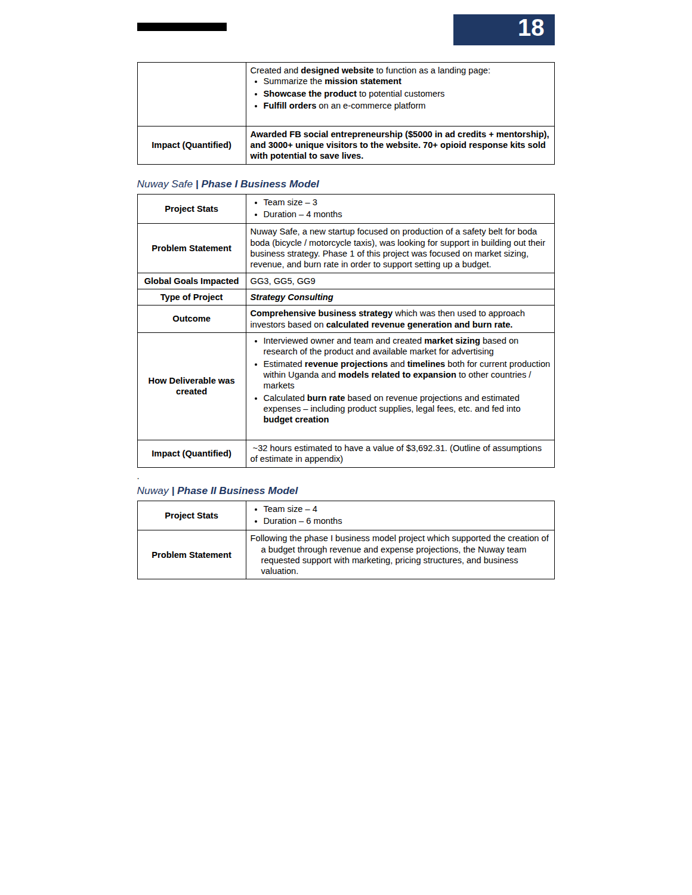18
| | Created and designed website to function as a landing page: Summarize the mission statement Showcase the product to potential customers Fulfill orders on an e-commerce platform |
| Impact (Quantified) | Awarded FB social entrepreneurship ($5000 in ad credits + mentorship), and 3000+ unique visitors to the website. 70+ opioid response kits sold with potential to save lives. |
Nuway Safe | Phase I Business Model
| Project Stats | Team size – 3 Duration – 4 months |
| Problem Statement | Nuway Safe, a new startup focused on production of a safety belt for boda boda (bicycle / motorcycle taxis), was looking for support in building out their business strategy. Phase 1 of this project was focused on market sizing, revenue, and burn rate in order to support setting up a budget. |
| Global Goals Impacted | GG3, GG5, GG9 |
| Type of Project | Strategy Consulting |
| Outcome | Comprehensive business strategy which was then used to approach investors based on calculated revenue generation and burn rate. |
| How Deliverable was created | Interviewed owner and team and created market sizing based on research of the product and available market for advertising Estimated revenue projections and timelines both for current production within Uganda and models related to expansion to other countries / markets Calculated burn rate based on revenue projections and estimated expenses – including product supplies, legal fees, etc. and fed into budget creation |
| Impact (Quantified) | ~32 hours estimated to have a value of $3,692.31. (Outline of assumptions of estimate in appendix) |
.
Nuway | Phase II Business Model
| Project Stats | Team size – 4 Duration – 6 months |
| Problem Statement | Following the phase I business model project which supported the creation of a budget through revenue and expense projections, the Nuway team requested support with marketing, pricing structures, and business valuation. |